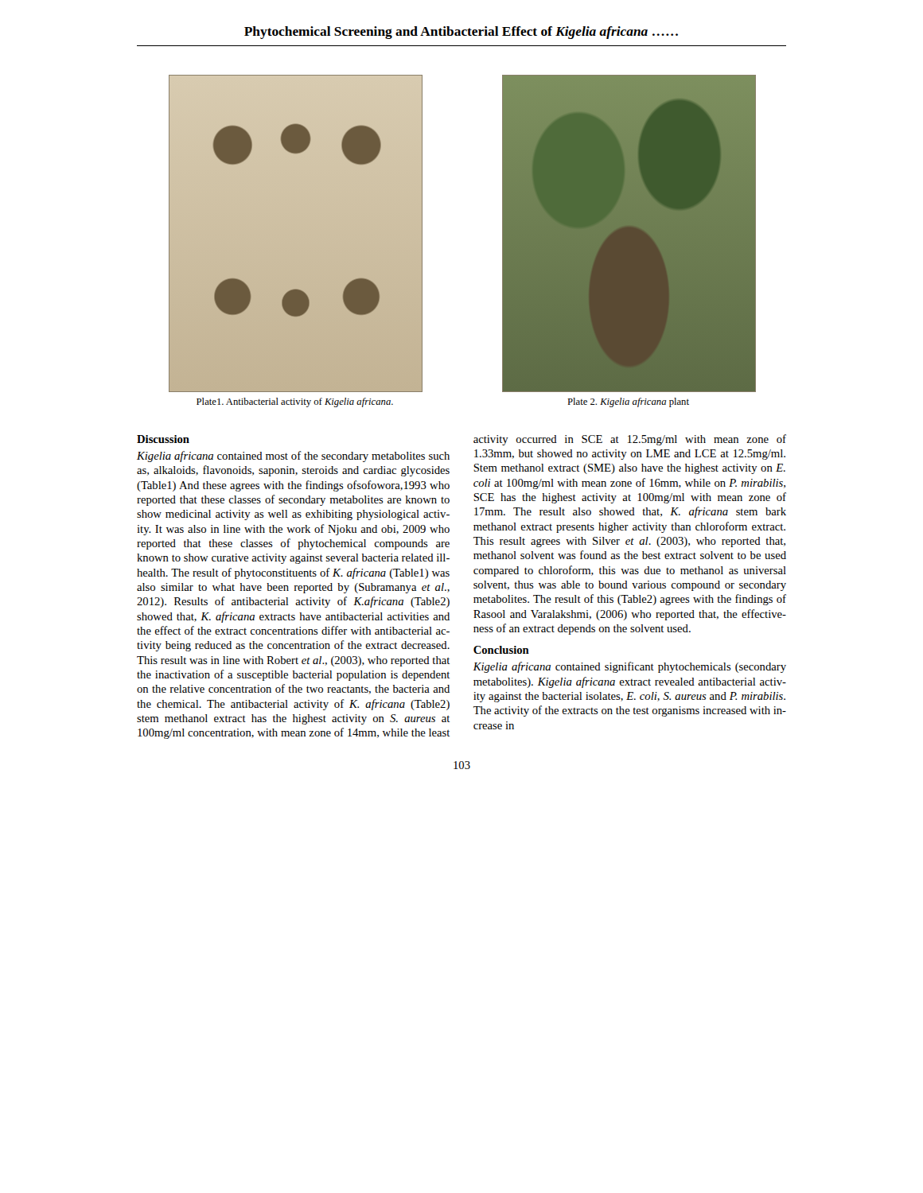Phytochemical Screening and Antibacterial Effect of Kigelia africana ……
Plate1. Antibacterial activity of Kigelia africana.
Plate 2. Kigelia africana plant
Discussion
Kigelia africana contained most of the secondary metabolites such as, alkaloids, flavonoids, saponin, steroids and cardiac glycosides (Table1) And these agrees with the findings ofsofowora,1993 who reported that these classes of secondary metabolites are known to show medicinal activity as well as exhibiting physiological activity. It was also in line with the work of Njoku and obi, 2009 who reported that these classes of phytochemical compounds are known to show curative activity against several bacteria related ill-health. The result of phytoconstituents of K. africana (Table1) was also similar to what have been reported by (Subramanya et al., 2012). Results of antibacterial activity of K.africana (Table2) showed that, K. africana extracts have antibacterial activities and the effect of the extract concentrations differ with antibacterial activity being reduced as the concentration of the extract decreased. This result was in line with Robert et al., (2003), who reported that the inactivation of a susceptible bacterial population is dependent on the relative concentration of the two reactants, the bacteria and the chemical. The antibacterial activity of K. africana (Table2) stem methanol extract has the highest activity on S. aureus at 100mg/ml concentration, with mean zone of 14mm, while the least activity occurred in SCE at 12.5mg/ml with mean zone of 1.33mm, but showed no activity on LME and LCE at 12.5mg/ml. Stem methanol extract (SME) also have the highest activity on E. coli at 100mg/ml with mean zone of 16mm, while on P. mirabilis, SCE has the highest activity at 100mg/ml with mean zone of 17mm. The result also showed that, K. africana stem bark methanol extract presents higher activity than chloroform extract. This result agrees with Silver et al. (2003), who reported that, methanol solvent was found as the best extract solvent to be used compared to chloroform, this was due to methanol as universal solvent, thus was able to bound various compound or secondary metabolites. The result of this (Table2) agrees with the findings of Rasool and Varalakshmi, (2006) who reported that, the effectiveness of an extract depends on the solvent used.
Conclusion
Kigelia africana contained significant phytochemicals (secondary metabolites). Kigelia africana extract revealed antibacterial activity against the bacterial isolates, E. coli, S. aureus and P. mirabilis. The activity of the extracts on the test organisms increased with increase in
103